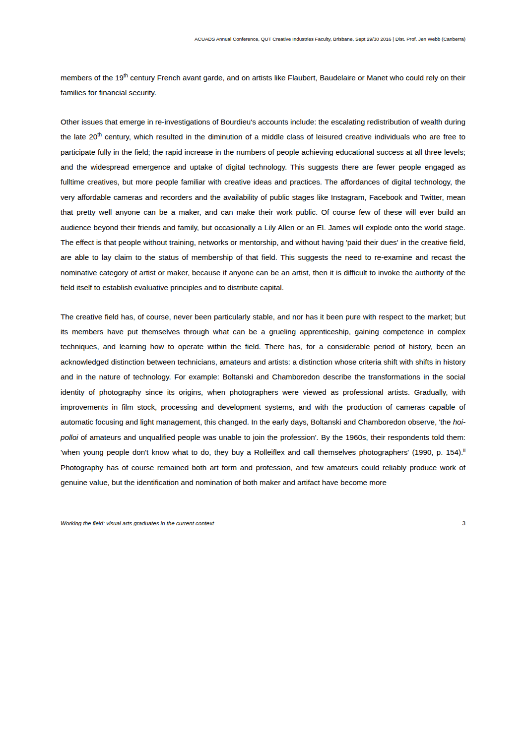ACUADS Annual Conference, QUT Creative Industries Faculty, Brisbane, Sept 29/30 2016 | Dist. Prof. Jen Webb (Canberra)
members of the 19th century French avant garde, and on artists like Flaubert, Baudelaire or Manet who could rely on their families for financial security.
Other issues that emerge in re-investigations of Bourdieu's accounts include: the escalating redistribution of wealth during the late 20th century, which resulted in the diminution of a middle class of leisured creative individuals who are free to participate fully in the field; the rapid increase in the numbers of people achieving educational success at all three levels; and the widespread emergence and uptake of digital technology. This suggests there are fewer people engaged as fulltime creatives, but more people familiar with creative ideas and practices. The affordances of digital technology, the very affordable cameras and recorders and the availability of public stages like Instagram, Facebook and Twitter, mean that pretty well anyone can be a maker, and can make their work public. Of course few of these will ever build an audience beyond their friends and family, but occasionally a Lily Allen or an EL James will explode onto the world stage. The effect is that people without training, networks or mentorship, and without having 'paid their dues' in the creative field, are able to lay claim to the status of membership of that field. This suggests the need to re-examine and recast the nominative category of artist or maker, because if anyone can be an artist, then it is difficult to invoke the authority of the field itself to establish evaluative principles and to distribute capital.
The creative field has, of course, never been particularly stable, and nor has it been pure with respect to the market; but its members have put themselves through what can be a grueling apprenticeship, gaining competence in complex techniques, and learning how to operate within the field. There has, for a considerable period of history, been an acknowledged distinction between technicians, amateurs and artists: a distinction whose criteria shift with shifts in history and in the nature of technology. For example: Boltanski and Chamboredon describe the transformations in the social identity of photography since its origins, when photographers were viewed as professional artists. Gradually, with improvements in film stock, processing and development systems, and with the production of cameras capable of automatic focusing and light management, this changed. In the early days, Boltanski and Chamboredon observe, 'the hoi-polloi of amateurs and unqualified people was unable to join the profession'. By the 1960s, their respondents told them: 'when young people don't know what to do, they buy a Rolleiflex and call themselves photographers' (1990, p. 154).ii Photography has of course remained both art form and profession, and few amateurs could reliably produce work of genuine value, but the identification and nomination of both maker and artifact have become more
Working the field: visual arts graduates in the current context 3